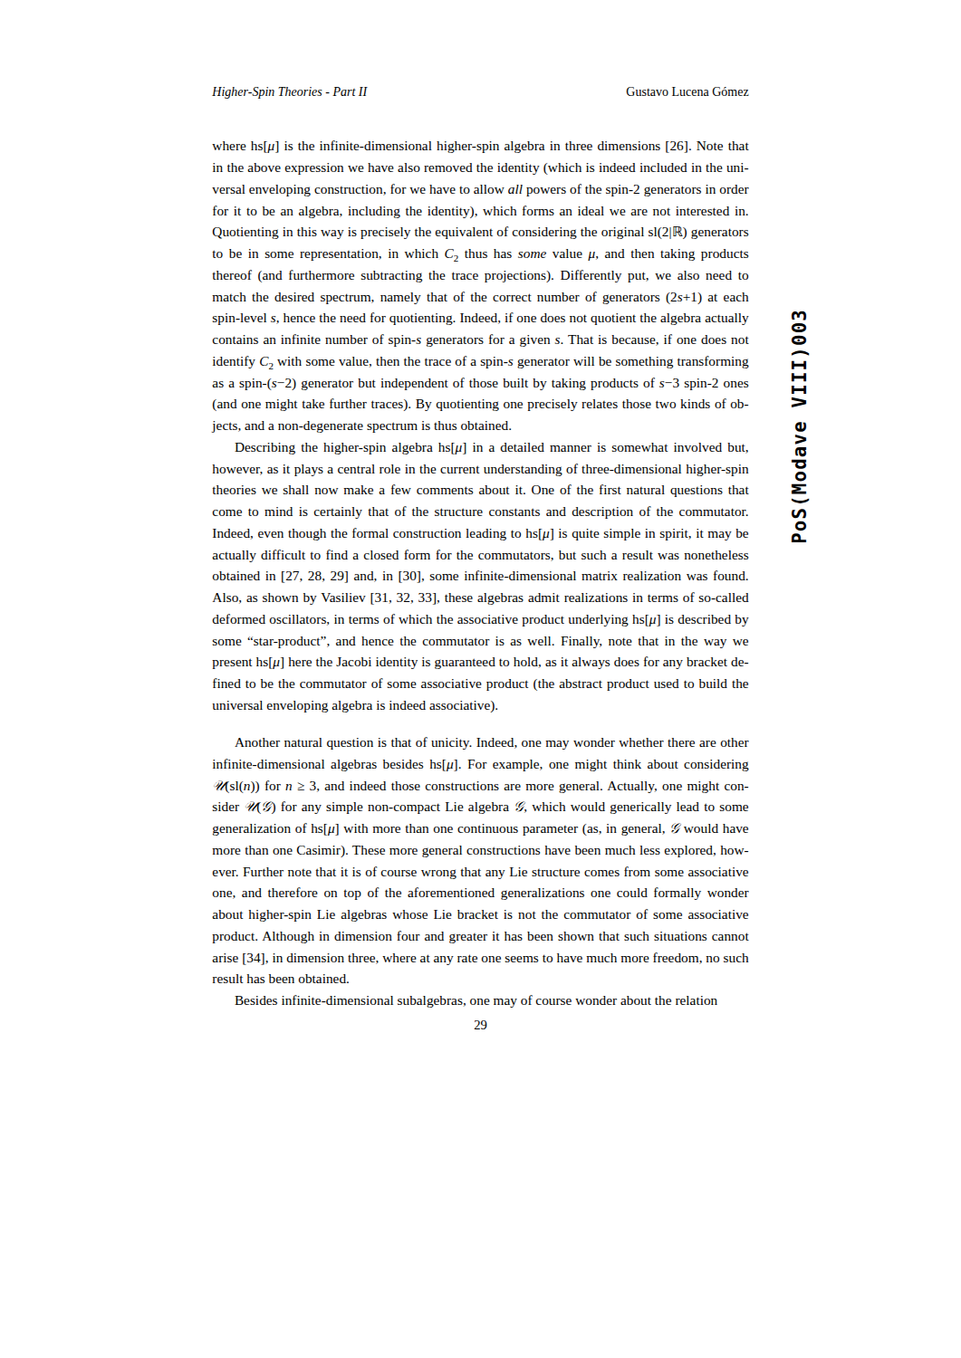Higher-Spin Theories - Part II Gustavo Lucena Gómez
PoS(Modave VIII)003
where hs[μ] is the infinite-dimensional higher-spin algebra in three dimensions [26]. Note that in the above expression we have also removed the identity (which is indeed included in the universal enveloping construction, for we have to allow all powers of the spin-2 generators in order for it to be an algebra, including the identity), which forms an ideal we are not interested in. Quotienting in this way is precisely the equivalent of considering the original sl(2|ℝ) generators to be in some representation, in which C2 thus has some value μ, and then taking products thereof (and furthermore subtracting the trace projections). Differently put, we also need to match the desired spectrum, namely that of the correct number of generators (2s+1) at each spin-level s, hence the need for quotienting. Indeed, if one does not quotient the algebra actually contains an infinite number of spin-s generators for a given s. That is because, if one does not identify C2 with some value, then the trace of a spin-s generator will be something transforming as a spin-(s−2) generator but independent of those built by taking products of s−3 spin-2 ones (and one might take further traces). By quotienting one precisely relates those two kinds of objects, and a non-degenerate spectrum is thus obtained.
Describing the higher-spin algebra hs[μ] in a detailed manner is somewhat involved but, however, as it plays a central role in the current understanding of three-dimensional higher-spin theories we shall now make a few comments about it. One of the first natural questions that come to mind is certainly that of the structure constants and description of the commutator. Indeed, even though the formal construction leading to hs[μ] is quite simple in spirit, it may be actually difficult to find a closed form for the commutators, but such a result was nonetheless obtained in [27, 28, 29] and, in [30], some infinite-dimensional matrix realization was found. Also, as shown by Vasiliev [31, 32, 33], these algebras admit realizations in terms of so-called deformed oscillators, in terms of which the associative product underlying hs[μ] is described by some “star-product”, and hence the commutator is as well. Finally, note that in the way we present hs[μ] here the Jacobi identity is guaranteed to hold, as it always does for any bracket defined to be the commutator of some associative product (the abstract product used to build the universal enveloping algebra is indeed associative).
Another natural question is that of unicity. Indeed, one may wonder whether there are other infinite-dimensional algebras besides hs[μ]. For example, one might think about considering 𝒰(sl(n)) for n ≥ 3, and indeed those constructions are more general. Actually, one might consider 𝒰(𝒢) for any simple non-compact Lie algebra 𝒢, which would generically lead to some generalization of hs[μ] with more than one continuous parameter (as, in general, 𝒢 would have more than one Casimir). These more general constructions have been much less explored, however. Further note that it is of course wrong that any Lie structure comes from some associative one, and therefore on top of the aforementioned generalizations one could formally wonder about higher-spin Lie algebras whose Lie bracket is not the commutator of some associative product. Although in dimension four and greater it has been shown that such situations cannot arise [34], in dimension three, where at any rate one seems to have much more freedom, no such result has been obtained.
Besides infinite-dimensional subalgebras, one may of course wonder about the relation
29